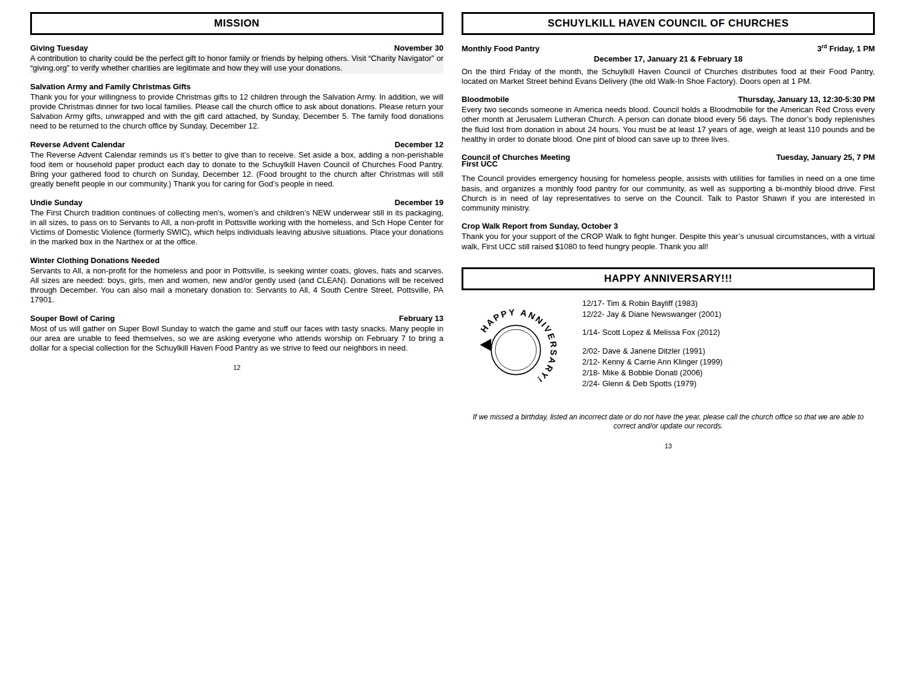MISSION
Giving Tuesday November 30
A contribution to charity could be the perfect gift to honor family or friends by helping others. Visit “Charity Navigator” or “giving.org” to verify whether charities are legitimate and how they will use your donations.
Salvation Army and Family Christmas Gifts
Thank you for your willingness to provide Christmas gifts to 12 children through the Salvation Army. In addition, we will provide Christmas dinner for two local families. Please call the church office to ask about donations. Please return your Salvation Army gifts, unwrapped and with the gift card attached, by Sunday, December 5. The family food donations need to be returned to the church office by Sunday, December 12.
Reverse Advent Calendar December 12
The Reverse Advent Calendar reminds us it’s better to give than to receive. Set aside a box, adding a non-perishable food item or household paper product each day to donate to the Schuylkill Haven Council of Churches Food Pantry. Bring your gathered food to church on Sunday, December 12. (Food brought to the church after Christmas will still greatly benefit people in our community.) Thank you for caring for God’s people in need.
Undie Sunday December 19
The First Church tradition continues of collecting men’s, women’s and children’s NEW underwear still in its packaging, in all sizes, to pass on to Servants to All, a non-profit in Pottsville working with the homeless, and Sch Hope Center for Victims of Domestic Violence (formerly SWIC), which helps individuals leaving abusive situations. Place your donations in the marked box in the Narthex or at the office.
Winter Clothing Donations Needed
Servants to All, a non-profit for the homeless and poor in Pottsville, is seeking winter coats, gloves, hats and scarves. All sizes are needed: boys, girls, men and women, new and/or gently used (and CLEAN). Donations will be received through December. You can also mail a monetary donation to: Servants to All, 4 South Centre Street, Pottsville, PA 17901.
Souper Bowl of Caring February 13
Most of us will gather on Super Bowl Sunday to watch the game and stuff our faces with tasty snacks. Many people in our area are unable to feed themselves, so we are asking everyone who attends worship on February 7 to bring a dollar for a special collection for the Schuylkill Haven Food Pantry as we strive to feed our neighbors in need.
12
SCHUYLKILL HAVEN COUNCIL OF CHURCHES
Monthly Food Pantry 3rd Friday, 1 PM
December 17, January 21 & February 18
On the third Friday of the month, the Schuylkill Haven Council of Churches distributes food at their Food Pantry, located on Market Street behind Evans Delivery (the old Walk-In Shoe Factory). Doors open at 1 PM.
Bloodmobile Thursday, January 13, 12:30-5:30 PM
Every two seconds someone in America needs blood. Council holds a Bloodmobile for the American Red Cross every other month at Jerusalem Lutheran Church. A person can donate blood every 56 days. The donor’s body replenishes the fluid lost from donation in about 24 hours. You must be at least 17 years of age, weigh at least 110 pounds and be healthy in order to donate blood. One pint of blood can save up to three lives.
Council of Churches Meeting Tuesday, January 25, 7 PM
First UCC
The Council provides emergency housing for homeless people, assists with utilities for families in need on a one time basis, and organizes a monthly food pantry for our community, as well as supporting a bi-monthly blood drive. First Church is in need of lay representatives to serve on the Council. Talk to Pastor Shawn if you are interested in community ministry.
Crop Walk Report from Sunday, October 3
Thank you for your support of the CROP Walk to fight hunger. Despite this year’s unusual circumstances, with a virtual walk, First UCC still raised $1080 to feed hungry people. Thank you all!
HAPPY ANNIVERSARY!!!
HAPPY ANNIVERSARY!
12/17- Tim & Robin Bayliff (1983)
12/22- Jay & Diane Newswanger (2001)
1/14- Scott Lopez & Melissa Fox (2012)
2/02- Dave & Janene Ditzler (1991)
2/12- Kenny & Carrie Ann Klinger (1999)
2/18- Mike & Bobbie Donati (2006)
2/24- Glenn & Deb Spotts (1979)
If we missed a birthday, listed an incorrect date or do not have the year, please call the church office so that we are able to correct and/or update our records.
13